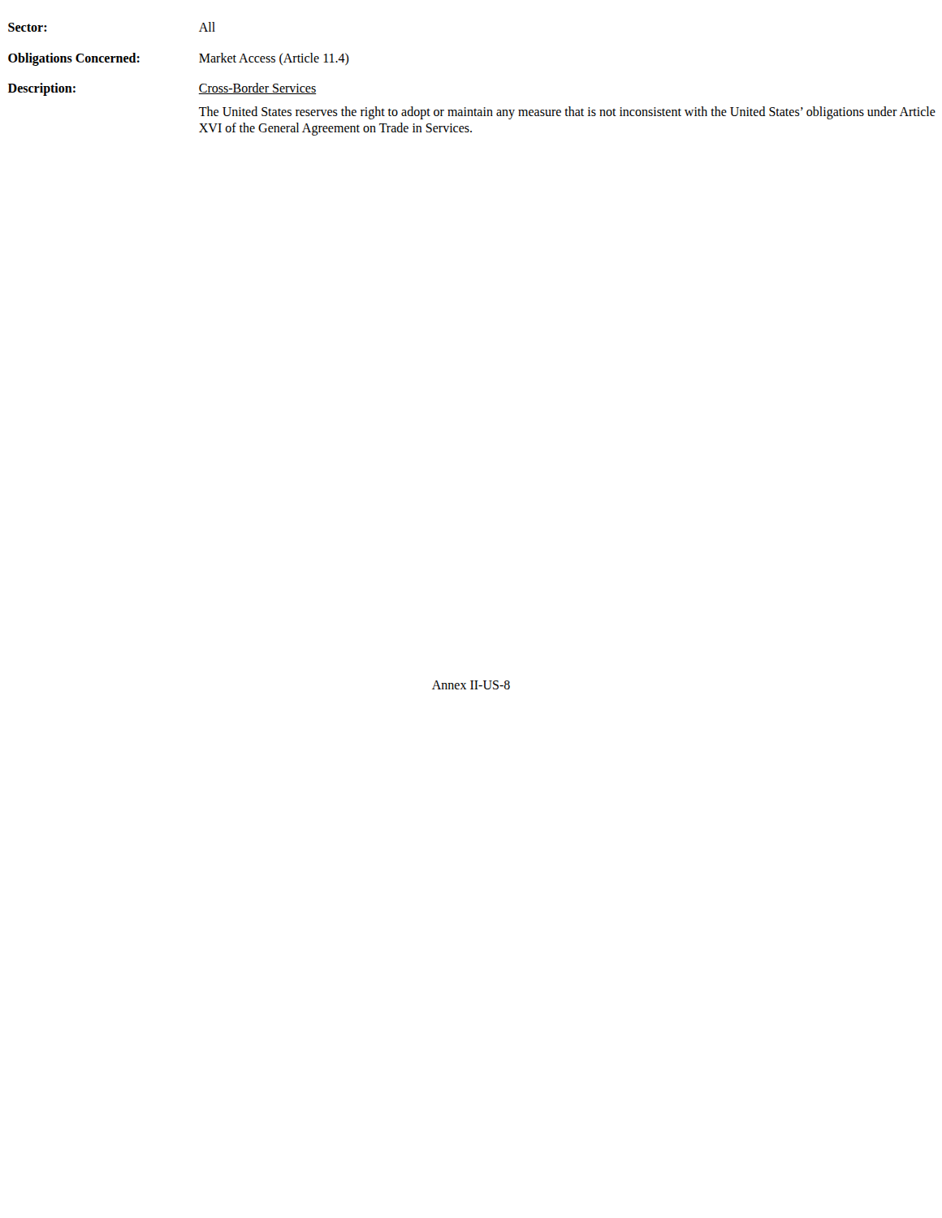| Sector: | All |
| Obligations Concerned: | Market Access (Article 11.4) |
| Description: | Cross-Border Services The United States reserves the right to adopt or maintain any measure that is not inconsistent with the United States’ obligations under Article XVI of the General Agreement on Trade in Services. |
Annex II-US-8